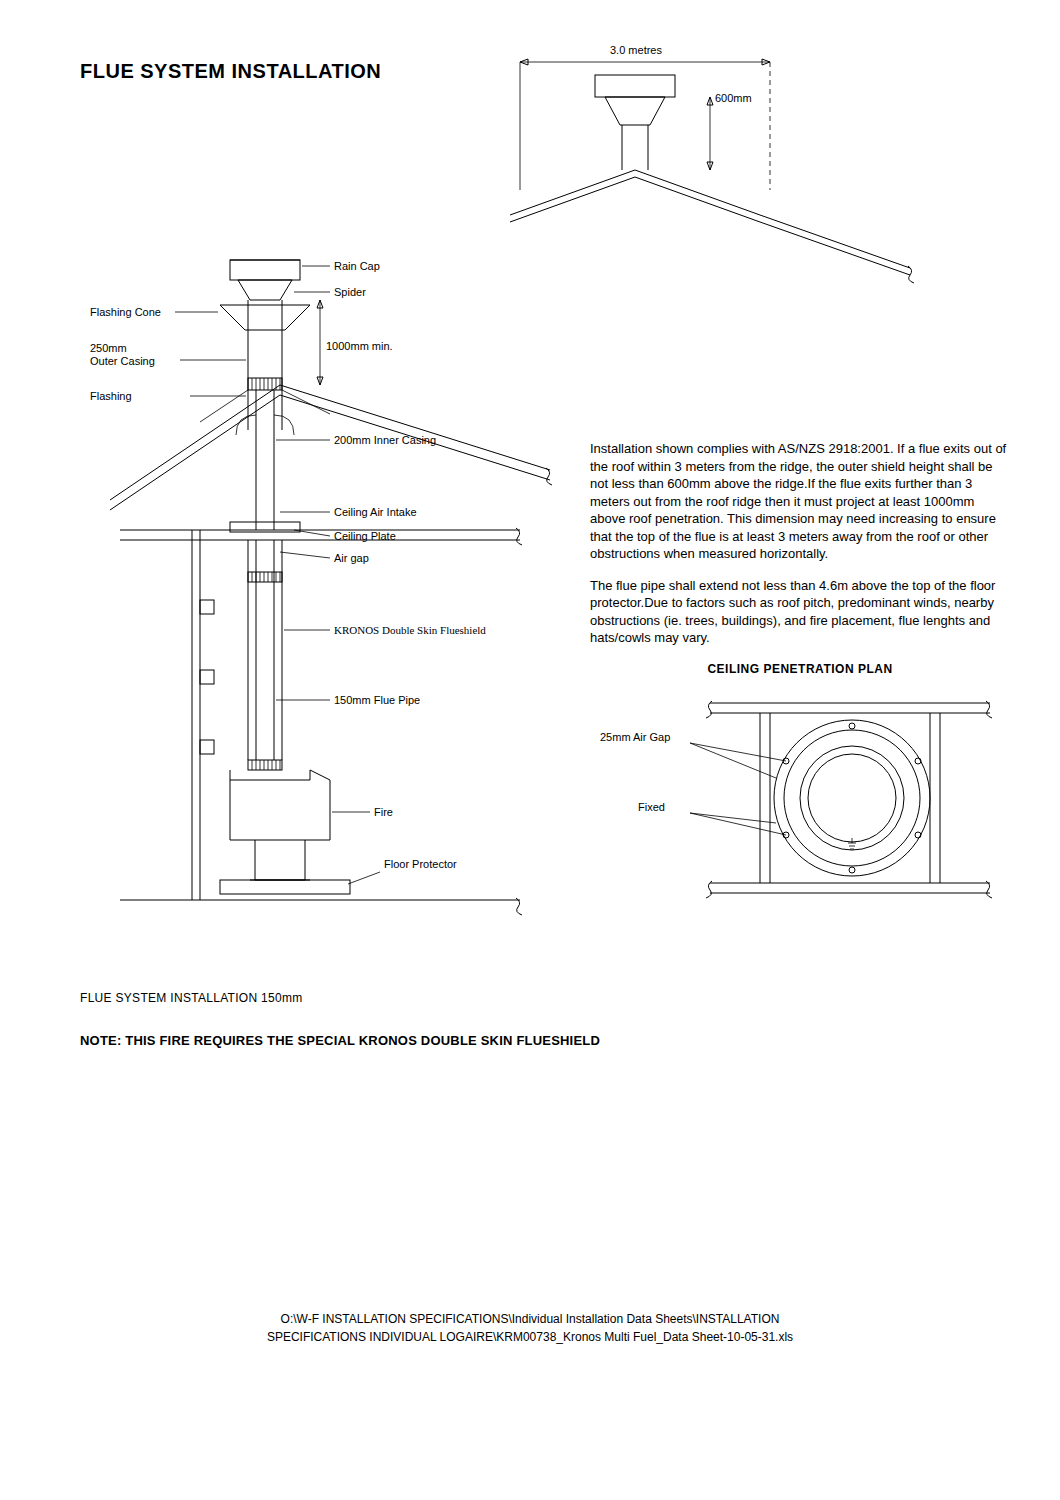FLUE SYSTEM INSTALLATION
3.0 metres 600mm
Rain Cap Spider Flashing Cone 250mm Outer Casing 1000mm min. Flashing 200mm Inner Casing Ceiling Air Intake Ceiling Plate Air gap KRONOS Double Skin Flueshield 150mm Flue Pipe Fire Floor Protector
Installation shown complies with AS/NZS 2918:2001. If a flue exits out of the roof within 3 meters from the ridge, the outer shield height shall be not less than 600mm above the ridge.If the flue exits further than 3 meters out from the roof ridge then it must project at least 1000mm above roof penetration. This dimension may need increasing to ensure that the top of the flue is at least 3 meters away from the roof or other obstructions when measured horizontally.
The flue pipe shall extend not less than 4.6m above the top of the floor protector.Due to factors such as roof pitch, predominant winds, nearby obstructions (ie. trees, buildings), and fire placement, flue lenghts and hats/cowls may vary.
CEILING PENETRATION PLAN
25mm Air Gap Fixed
FLUE SYSTEM INSTALLATION 150mm
NOTE: THIS FIRE REQUIRES THE SPECIAL KRONOS DOUBLE SKIN FLUESHIELD
O:\W-F INSTALLATION SPECIFICATIONS\Individual Installation Data Sheets\INSTALLATION
SPECIFICATIONS INDIVIDUAL LOGAIRE\KRM00738_Kronos Multi Fuel_Data Sheet-10-05-31.xls